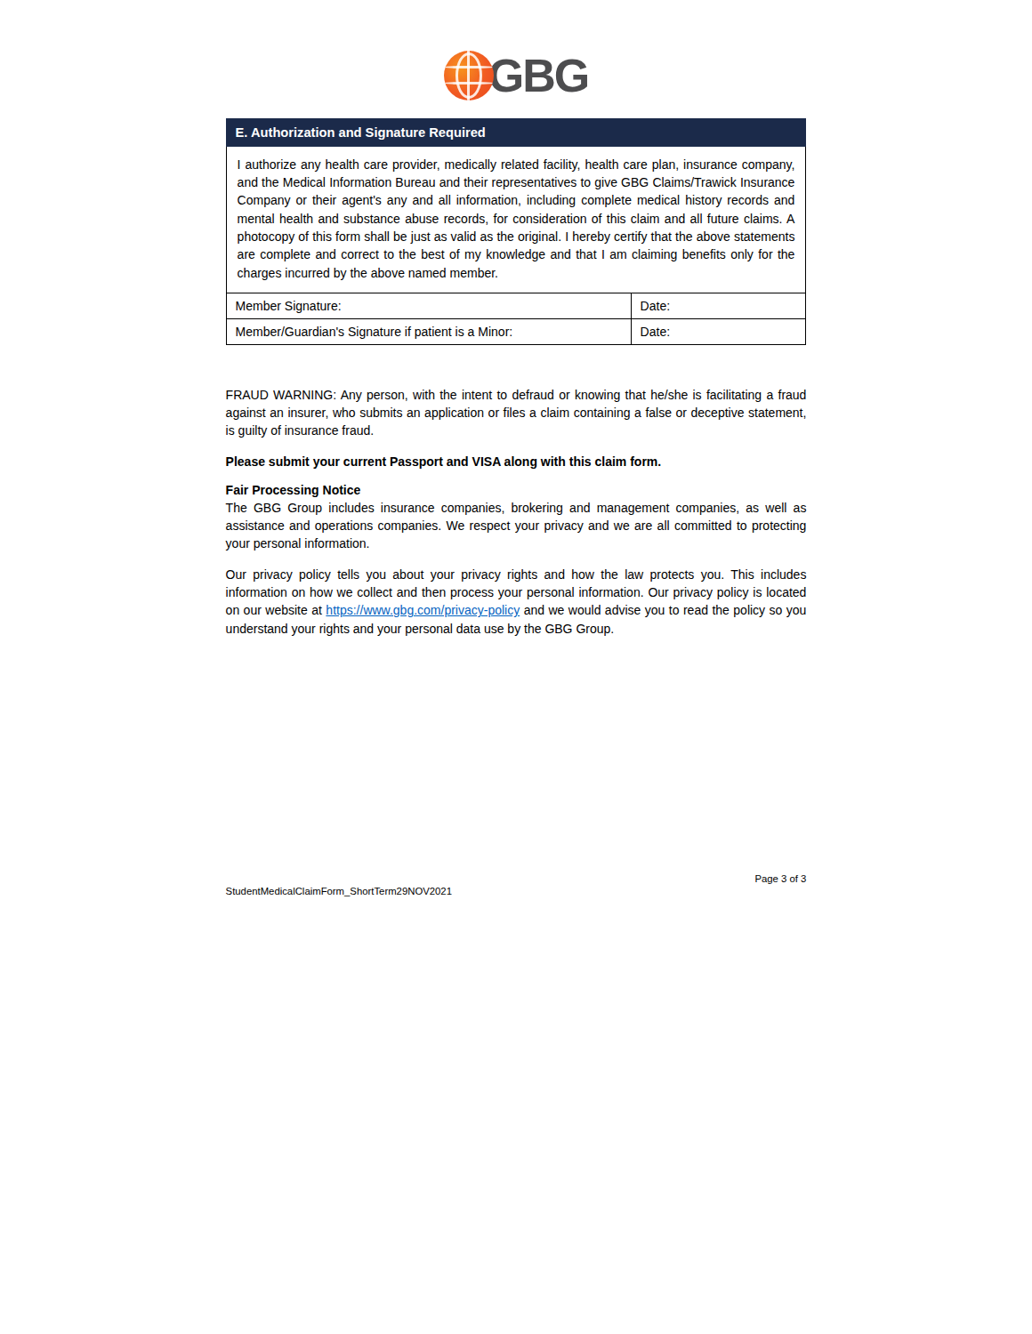GBG
E. Authorization and Signature Required
I authorize any health care provider, medically related facility, health care plan, insurance company, and the Medical Information Bureau and their representatives to give GBG Claims/Trawick Insurance Company or their agent's any and all information, including complete medical history records and mental health and substance abuse records, for consideration of this claim and all future claims. A photocopy of this form shall be just as valid as the original. I hereby certify that the above statements are complete and correct to the best of my knowledge and that I am claiming benefits only for the charges incurred by the above named member.
| Member Signature: | Date: |
| Member/Guardian's Signature if patient is a Minor: | Date: |
FRAUD WARNING: Any person, with the intent to defraud or knowing that he/she is facilitating a fraud against an insurer, who submits an application or files a claim containing a false or deceptive statement, is guilty of insurance fraud.
Please submit your current Passport and VISA along with this claim form.
Fair Processing Notice
The GBG Group includes insurance companies, brokering and management companies, as well as assistance and operations companies. We respect your privacy and we are all committed to protecting your personal information.
Our privacy policy tells you about your privacy rights and how the law protects you. This includes information on how we collect and then process your personal information. Our privacy policy is located on our website at https://www.gbg.com/privacy-policy and we would advise you to read the policy so you understand your rights and your personal data use by the GBG Group.
Page 3 of 3
StudentMedicalClaimForm_ShortTerm29NOV2021